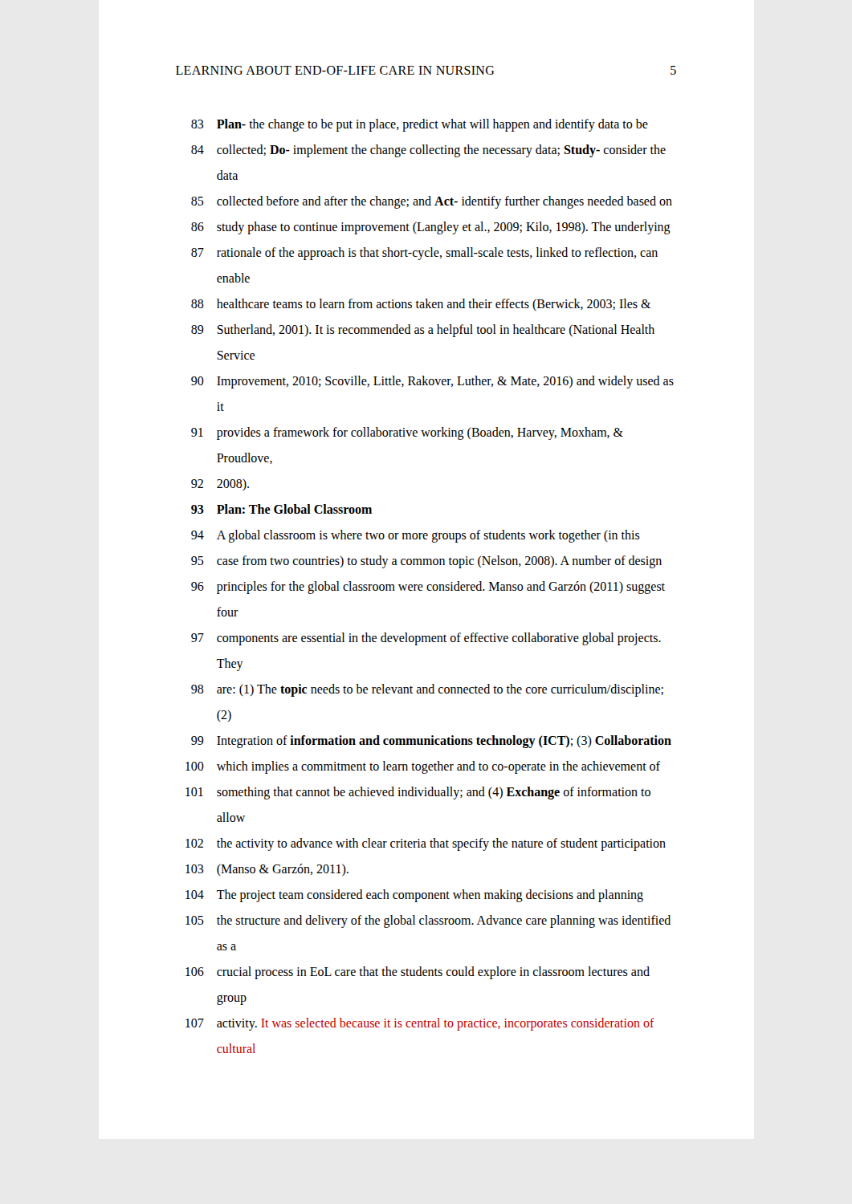Learning about End-of-Life Care in Nursing 5
Plan- the change to be put in place, predict what will happen and identify data to be
collected; Do- implement the change collecting the necessary data; Study- consider the data
collected before and after the change; and Act- identify further changes needed based on
study phase to continue improvement (Langley et al., 2009; Kilo, 1998). The underlying
rationale of the approach is that short-cycle, small-scale tests, linked to reflection, can enable
healthcare teams to learn from actions taken and their effects (Berwick, 2003; Iles &
Sutherland, 2001). It is recommended as a helpful tool in healthcare (National Health Service
Improvement, 2010; Scoville, Little, Rakover, Luther, & Mate, 2016) and widely used as it
provides a framework for collaborative working (Boaden, Harvey, Moxham, & Proudlove,
2008).
Plan: The Global Classroom
A global classroom is where two or more groups of students work together (in this
case from two countries) to study a common topic (Nelson, 2008). A number of design
principles for the global classroom were considered. Manso and Garzón (2011) suggest four
components are essential in the development of effective collaborative global projects. They
are: (1) The topic needs to be relevant and connected to the core curriculum/discipline; (2)
Integration of information and communications technology (ICT); (3) Collaboration
which implies a commitment to learn together and to co-operate in the achievement of
something that cannot be achieved individually; and (4) Exchange of information to allow
the activity to advance with clear criteria that specify the nature of student participation
(Manso & Garzón, 2011).
The project team considered each component when making decisions and planning
the structure and delivery of the global classroom. Advance care planning was identified as a
crucial process in EoL care that the students could explore in classroom lectures and group
activity. It was selected because it is central to practice, incorporates consideration of cultural